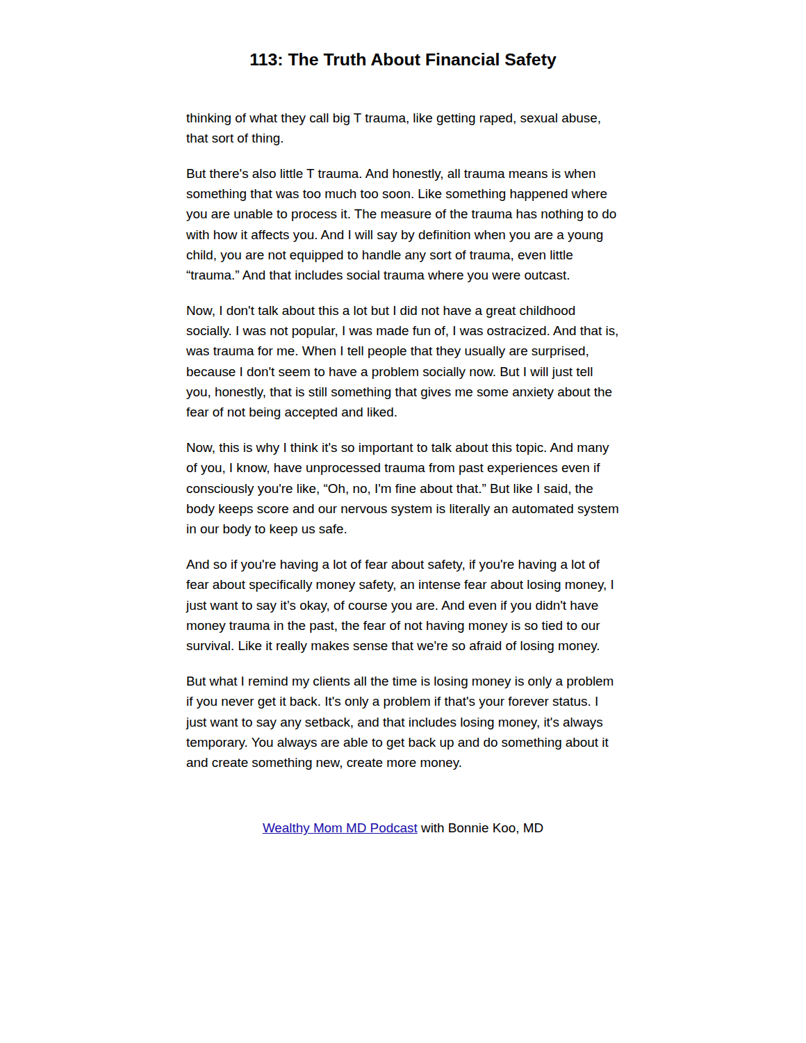113: The Truth About Financial Safety
thinking of what they call big T trauma, like getting raped, sexual abuse, that sort of thing.
But there's also little T trauma. And honestly, all trauma means is when something that was too much too soon. Like something happened where you are unable to process it. The measure of the trauma has nothing to do with how it affects you. And I will say by definition when you are a young child, you are not equipped to handle any sort of trauma, even little “trauma.” And that includes social trauma where you were outcast.
Now, I don't talk about this a lot but I did not have a great childhood socially. I was not popular, I was made fun of, I was ostracized. And that is, was trauma for me. When I tell people that they usually are surprised, because I don't seem to have a problem socially now. But I will just tell you, honestly, that is still something that gives me some anxiety about the fear of not being accepted and liked.
Now, this is why I think it's so important to talk about this topic. And many of you, I know, have unprocessed trauma from past experiences even if consciously you're like, “Oh, no, I'm fine about that.” But like I said, the body keeps score and our nervous system is literally an automated system in our body to keep us safe.
And so if you're having a lot of fear about safety, if you're having a lot of fear about specifically money safety, an intense fear about losing money, I just want to say it’s okay, of course you are. And even if you didn't have money trauma in the past, the fear of not having money is so tied to our survival. Like it really makes sense that we're so afraid of losing money.
But what I remind my clients all the time is losing money is only a problem if you never get it back. It's only a problem if that's your forever status. I just want to say any setback, and that includes losing money, it's always temporary. You always are able to get back up and do something about it and create something new, create more money.
Wealthy Mom MD Podcast with Bonnie Koo, MD